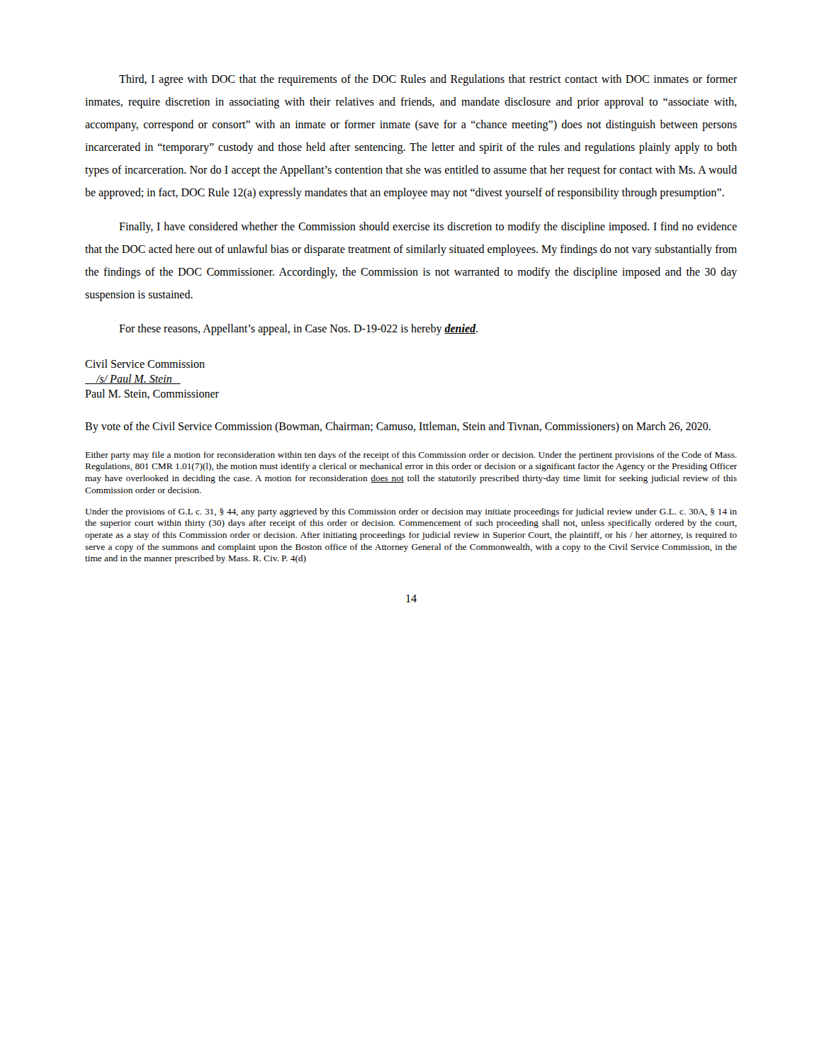Third, I agree with DOC that the requirements of the DOC Rules and Regulations that restrict contact with DOC inmates or former inmates, require discretion in associating with their relatives and friends, and mandate disclosure and prior approval to “associate with, accompany, correspond or consort” with an inmate or former inmate (save for a “chance meeting”) does not distinguish between persons incarcerated in “temporary” custody and those held after sentencing. The letter and spirit of the rules and regulations plainly apply to both types of incarceration. Nor do I accept the Appellant’s contention that she was entitled to assume that her request for contact with Ms. A would be approved; in fact, DOC Rule 12(a) expressly mandates that an employee may not “divest yourself of responsibility through presumption”.
Finally, I have considered whether the Commission should exercise its discretion to modify the discipline imposed. I find no evidence that the DOC acted here out of unlawful bias or disparate treatment of similarly situated employees. My findings do not vary substantially from the findings of the DOC Commissioner. Accordingly, the Commission is not warranted to modify the discipline imposed and the 30 day suspension is sustained.
For these reasons, Appellant’s appeal, in Case Nos. D-19-022 is hereby denied.
Civil Service Commission
/s/ Paul M. Stein
Paul M. Stein, Commissioner
By vote of the Civil Service Commission (Bowman, Chairman; Camuso, Ittleman, Stein and Tivnan, Commissioners) on March 26, 2020.
Either party may file a motion for reconsideration within ten days of the receipt of this Commission order or decision. Under the pertinent provisions of the Code of Mass. Regulations, 801 CMR 1.01(7)(l), the motion must identify a clerical or mechanical error in this order or decision or a significant factor the Agency or the Presiding Officer may have overlooked in deciding the case. A motion for reconsideration does not toll the statutorily prescribed thirty-day time limit for seeking judicial review of this Commission order or decision.
Under the provisions of G.L c. 31, § 44, any party aggrieved by this Commission order or decision may initiate proceedings for judicial review under G.L. c. 30A, § 14 in the superior court within thirty (30) days after receipt of this order or decision. Commencement of such proceeding shall not, unless specifically ordered by the court, operate as a stay of this Commission order or decision. After initiating proceedings for judicial review in Superior Court, the plaintiff, or his / her attorney, is required to serve a copy of the summons and complaint upon the Boston office of the Attorney General of the Commonwealth, with a copy to the Civil Service Commission, in the time and in the manner prescribed by Mass. R. Civ. P. 4(d)
14